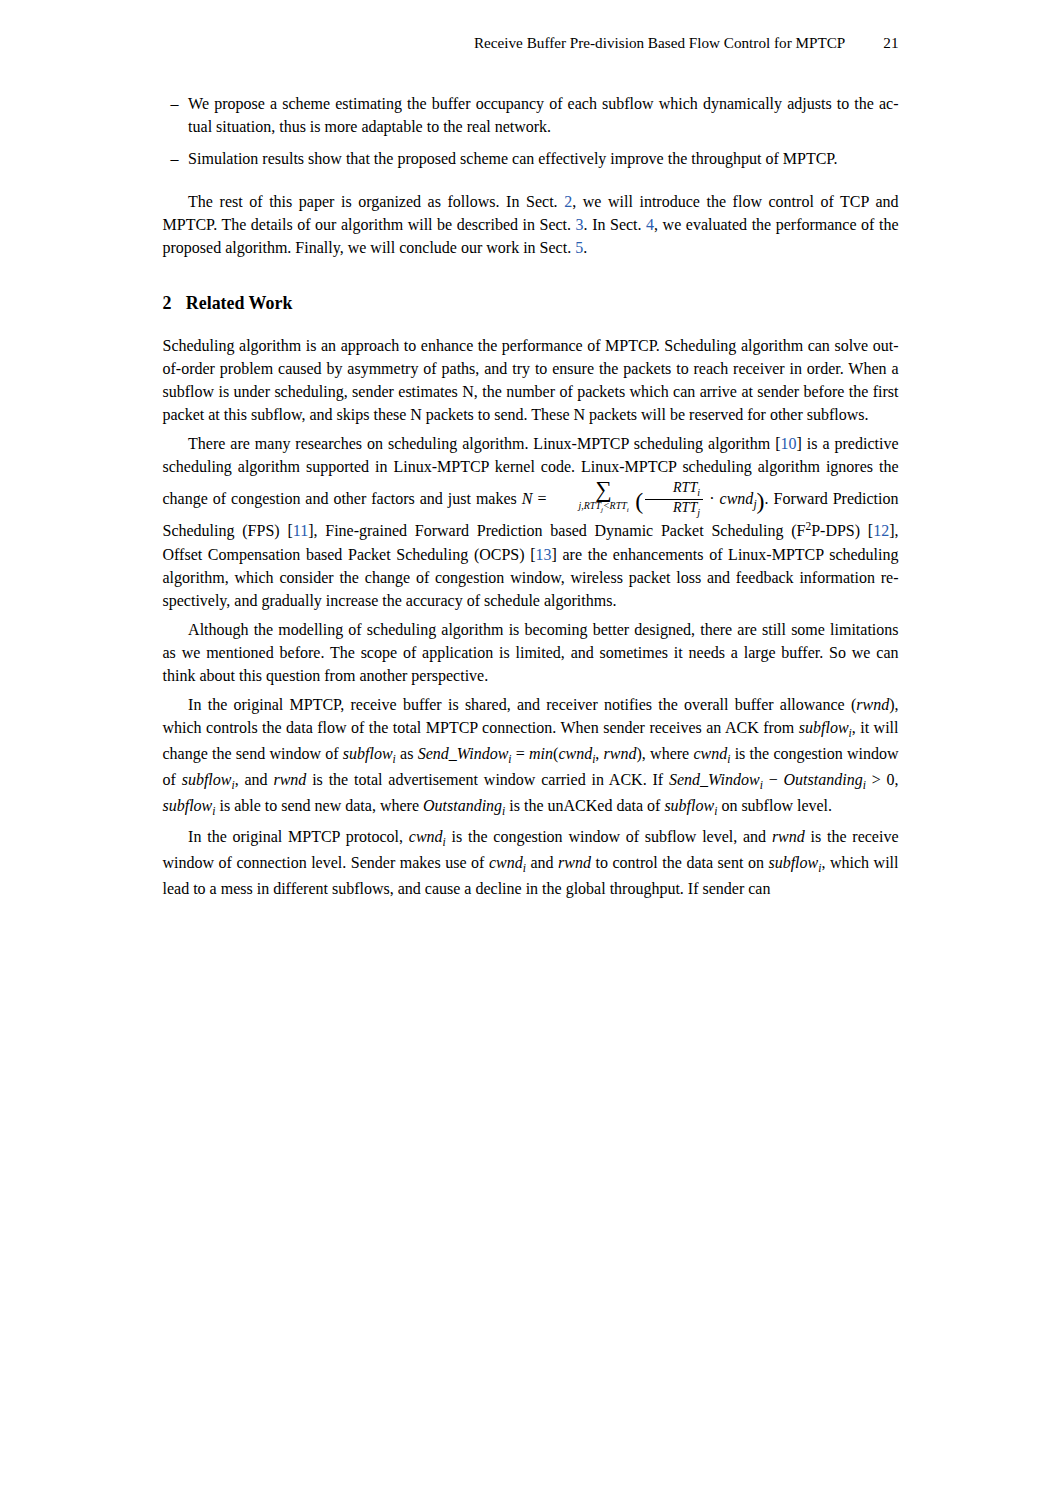Receive Buffer Pre-division Based Flow Control for MPTCP 21
We propose a scheme estimating the buffer occupancy of each subflow which dynamically adjusts to the actual situation, thus is more adaptable to the real network.
Simulation results show that the proposed scheme can effectively improve the throughput of MPTCP.
The rest of this paper is organized as follows. In Sect. 2, we will introduce the flow control of TCP and MPTCP. The details of our algorithm will be described in Sect. 3. In Sect. 4, we evaluated the performance of the proposed algorithm. Finally, we will conclude our work in Sect. 5.
2 Related Work
Scheduling algorithm is an approach to enhance the performance of MPTCP. Scheduling algorithm can solve out-of-order problem caused by asymmetry of paths, and try to ensure the packets to reach receiver in order. When a subflow is under scheduling, sender estimates N, the number of packets which can arrive at sender before the first packet at this subflow, and skips these N packets to send. These N packets will be reserved for other subflows.
There are many researches on scheduling algorithm. Linux-MPTCP scheduling algorithm [10] is a predictive scheduling algorithm supported in Linux-MPTCP kernel code. Linux-MPTCP scheduling algorithm ignores the change of congestion and other factors and just makes N = ∑j,RTTj<RTTi (RTTi RTTj · cwndj). Forward Prediction Scheduling (FPS) [11], Fine-grained Forward Prediction based Dynamic Packet Scheduling (F2P-DPS) [12], Offset Compensation based Packet Scheduling (OCPS) [13] are the enhancements of Linux-MPTCP scheduling algorithm, which consider the change of congestion window, wireless packet loss and feedback information respectively, and gradually increase the accuracy of schedule algorithms.
Although the modelling of scheduling algorithm is becoming better designed, there are still some limitations as we mentioned before. The scope of application is limited, and sometimes it needs a large buffer. So we can think about this question from another perspective.
In the original MPTCP, receive buffer is shared, and receiver notifies the overall buffer allowance (rwnd), which controls the data flow of the total MPTCP connection. When sender receives an ACK from subflowi, it will change the send window of subflowi as Send_Windowi = min(cwndi, rwnd), where cwndi is the congestion window of subflowi, and rwnd is the total advertisement window carried in ACK. If Send_Windowi − Outstandingi > 0, subflowi is able to send new data, where Outstandingi is the unACKed data of subflowi on subflow level.
In the original MPTCP protocol, cwndi is the congestion window of subflow level, and rwnd is the receive window of connection level. Sender makes use of cwndi and rwnd to control the data sent on subflowi, which will lead to a mess in different subflows, and cause a decline in the global throughput. If sender can